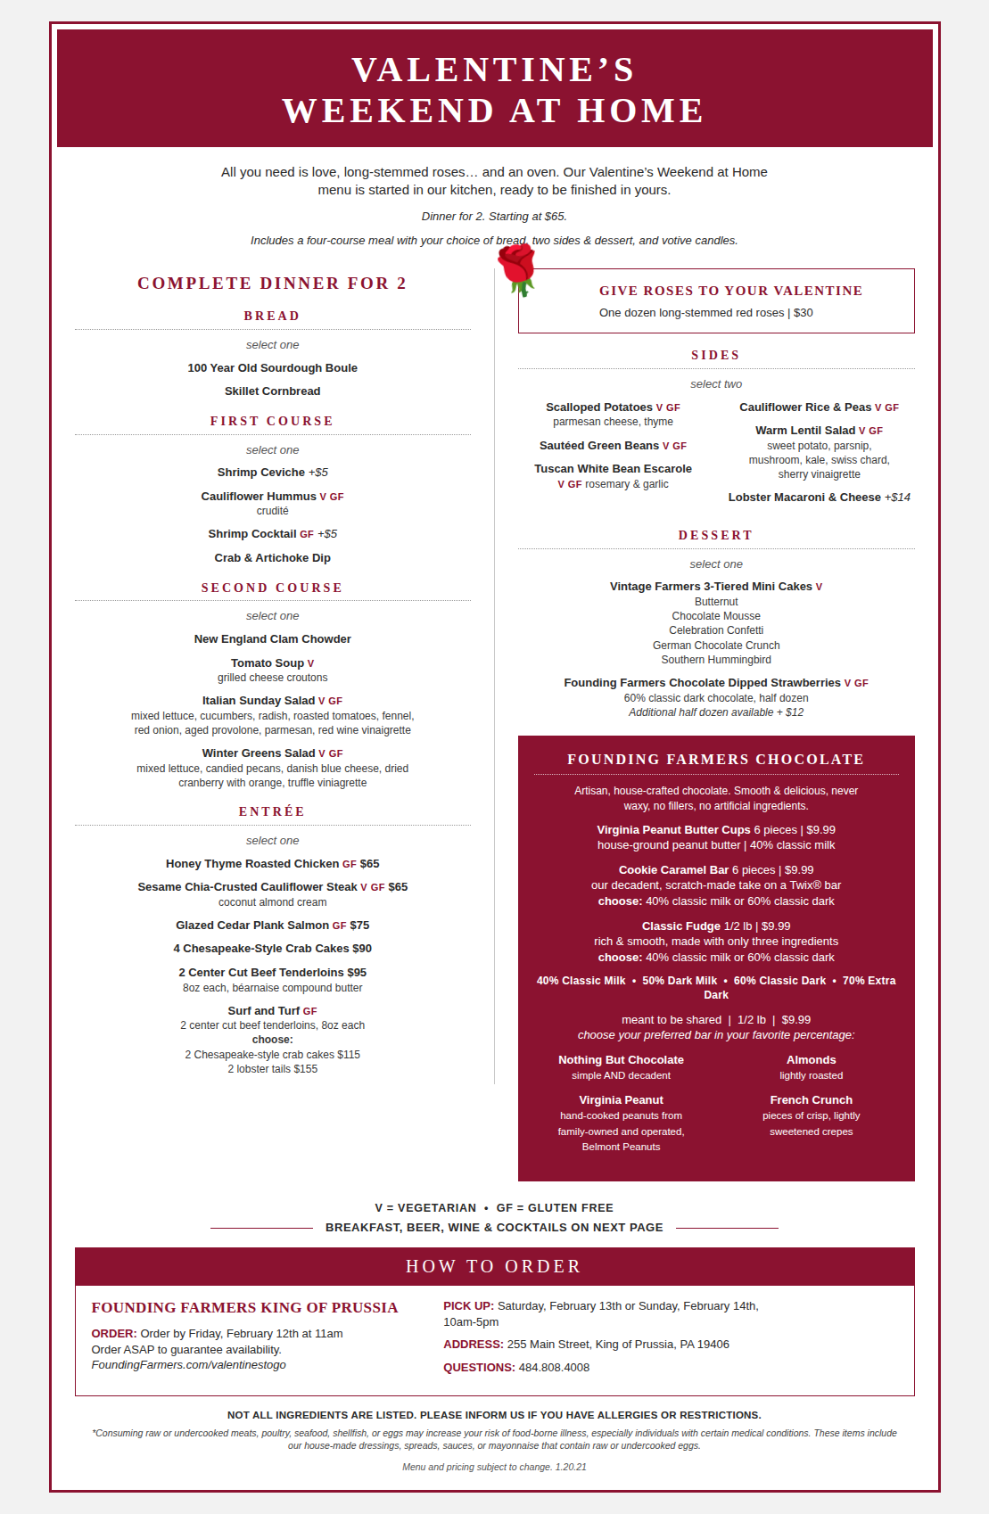Valentine’s
Weekend at Home
All you need is love, long-stemmed roses… and an oven. Our Valentine’s Weekend at Home
menu is started in our kitchen, ready to be finished in yours.
Dinner for 2. Starting at $65.
Includes a four-course meal with your choice of bread, two sides & dessert, and votive candles.
Complete Dinner for 2
Bread
select one
100 Year Old Sourdough Boule
Skillet Cornbread
First Course
select one
Shrimp Ceviche +$5
Cauliflower Hummus V GF crudité
Shrimp Cocktail GF +$5
Crab & Artichoke Dip
Second Course
select one
New England Clam Chowder
Tomato Soup V grilled cheese croutons
Italian Sunday Salad V GF mixed lettuce, cucumbers, radish, roasted tomatoes, fennel,
red onion, aged provolone, parmesan, red wine vinaigrette
Winter Greens Salad V GF mixed lettuce, candied pecans, danish blue cheese, dried
cranberry with orange, truffle viniagrette
Entrée
select one
Honey Thyme Roasted Chicken GF $65
Sesame Chia-Crusted Cauliflower Steak V GF $65 coconut almond cream
Glazed Cedar Plank Salmon GF $75
4 Chesapeake-Style Crab Cakes $90
2 Center Cut Beef Tenderloins $95 8oz each, béarnaise compound butter
Surf and Turf GF 2 center cut beef tenderloins, 8oz each choose: 2 Chesapeake-style crab cakes $115 2 lobster tails $155
🌹
Give Roses to Your Valentine
One dozen long-stemmed red roses | $30
Sides
select two
Scalloped Potatoes V GF parmesan cheese, thyme
Sautéed Green Beans V GF
Tuscan White Bean Escarole V GF rosemary & garlic
Cauliflower Rice & Peas V GF
Warm Lentil Salad V GF sweet potato, parsnip,
mushroom, kale, swiss chard,
sherry vinaigrette
Lobster Macaroni & Cheese +$14
Dessert
select one
Vintage Farmers 3-Tiered Mini Cakes V Butternut Chocolate Mousse Celebration Confetti German Chocolate Crunch Southern Hummingbird
Founding Farmers Chocolate Dipped Strawberries V GF 60% classic dark chocolate, half dozen Additional half dozen available + $12
Founding Farmers Chocolate
Artisan, house-crafted chocolate. Smooth & delicious, never
waxy, no fillers, no artificial ingredients.
Virginia Peanut Butter Cups 6 pieces | $9.99
house-ground peanut butter | 40% classic milk
Cookie Caramel Bar 6 pieces | $9.99
our decadent, scratch-made take on a Twix® bar
choose: 40% classic milk or 60% classic dark
Classic Fudge 1/2 lb | $9.99
rich & smooth, made with only three ingredients
choose: 40% classic milk or 60% classic dark
40% Classic Milk • 50% Dark Milk • 60% Classic Dark • 70% Extra Dark
meant to be shared | 1/2 lb | $9.99
choose your preferred bar in your favorite percentage:
Nothing But Chocolate
simple AND decadent
Virginia Peanut
hand-cooked peanuts from
family-owned and operated,
Belmont Peanuts
Almonds
lightly roasted
French Crunch
pieces of crisp, lightly
sweetened crepes
V = VEGETARIAN • GF = GLUTEN FREE
BREAKFAST, BEER, WINE & COCKTAILS ON NEXT PAGE
How to Order
Founding Farmers King of Prussia
ORDER: Order by Friday, February 12th at 11am
Order ASAP to guarantee availability.
FoundingFarmers.com/valentinestogo
PICK UP: Saturday, February 13th or Sunday, February 14th,
10am-5pm
ADDRESS: 255 Main Street, King of Prussia, PA 19406
QUESTIONS: 484.808.4008
NOT ALL INGREDIENTS ARE LISTED. PLEASE INFORM US IF YOU HAVE ALLERGIES OR RESTRICTIONS.
*Consuming raw or undercooked meats, poultry, seafood, shellfish, or eggs may increase your risk of food-borne illness, especially individuals with certain medical conditions. These items include our house-made dressings, spreads, sauces, or mayonnaise that contain raw or undercooked eggs.
Menu and pricing subject to change. 1.20.21